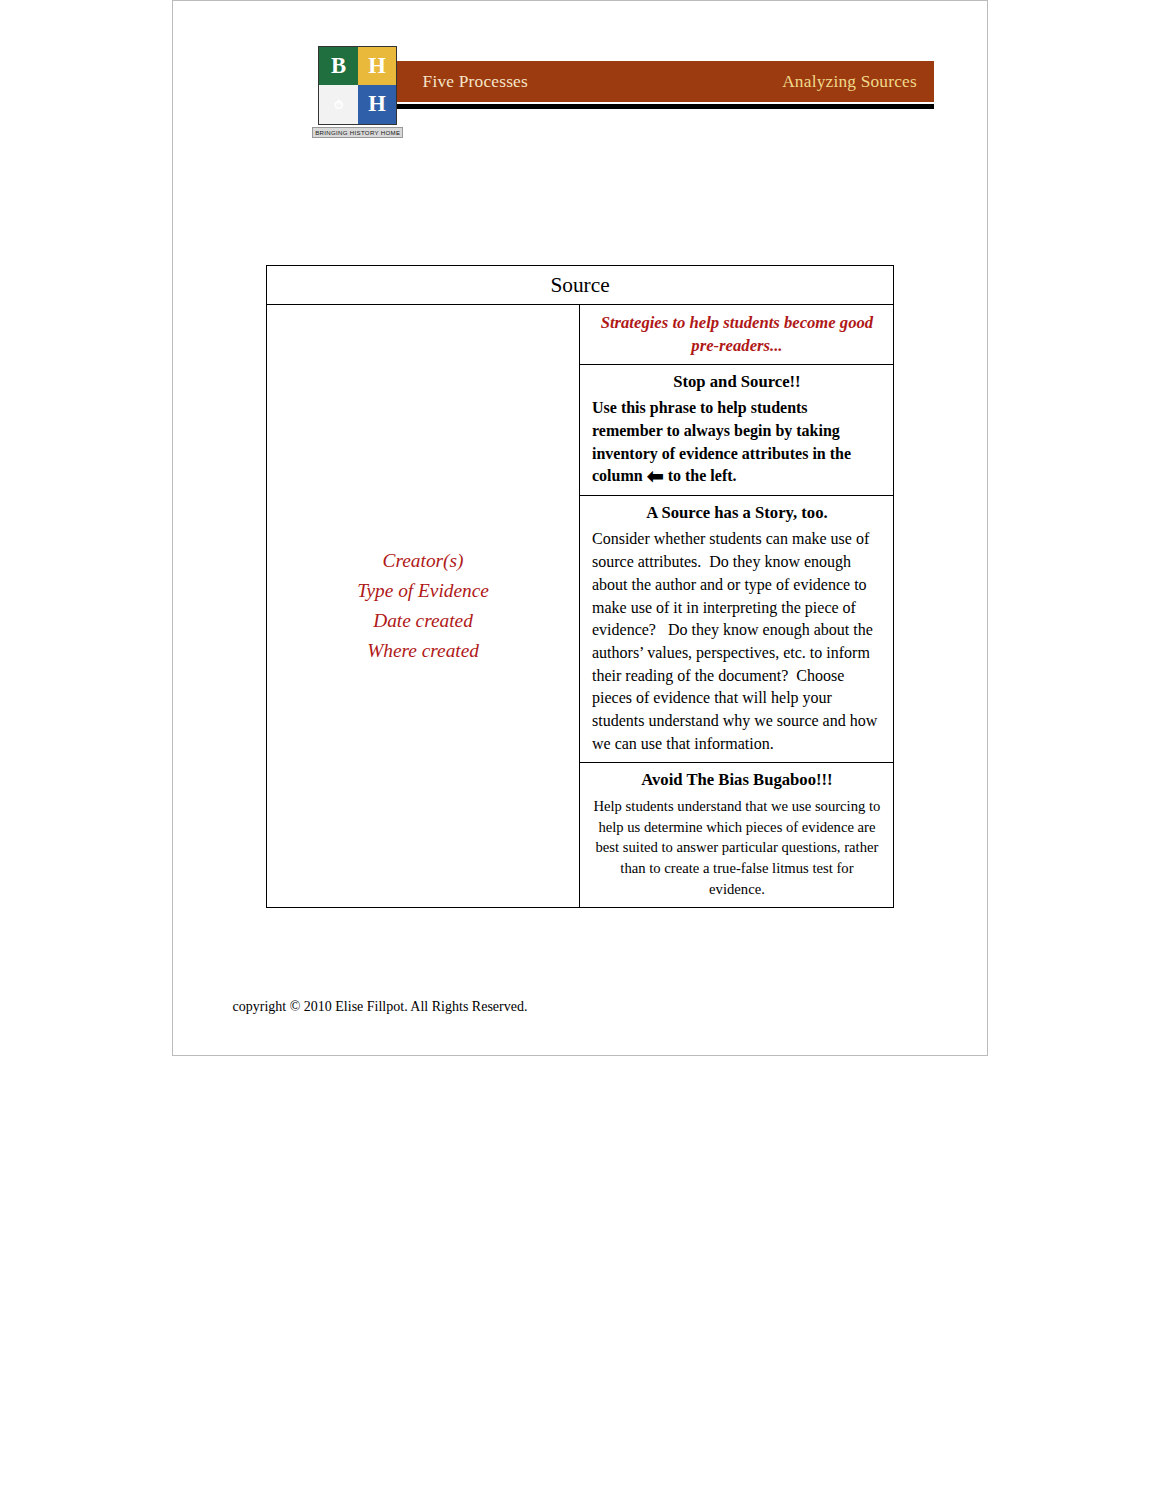Five Processes Analyzing Sources
B
H
⏱
H
BRINGING HISTORY HOME
| Source |
| Creator(s) Type of Evidence Date created Where created | Strategies to help students become good pre-readers... |
| Stop and Source!! Use this phrase to help students remember to always begin by taking inventory of evidence attributes in the column ⬅ to the left. |
| A Source has a Story, too. Consider whether students can make use of source attributes. Do they know enough about the author and or type of evidence to make use of it in interpreting the piece of evidence? Do they know enough about the authors’ values, perspectives, etc. to inform their reading of the document? Choose pieces of evidence that will help your students understand why we source and how we can use that information. |
| Avoid The Bias Bugaboo!!! Help students understand that we use sourcing to help us determine which pieces of evidence are best suited to answer particular questions, rather than to create a true-false litmus test for evidence. |
copyright © 2010 Elise Fillpot. All Rights Reserved.